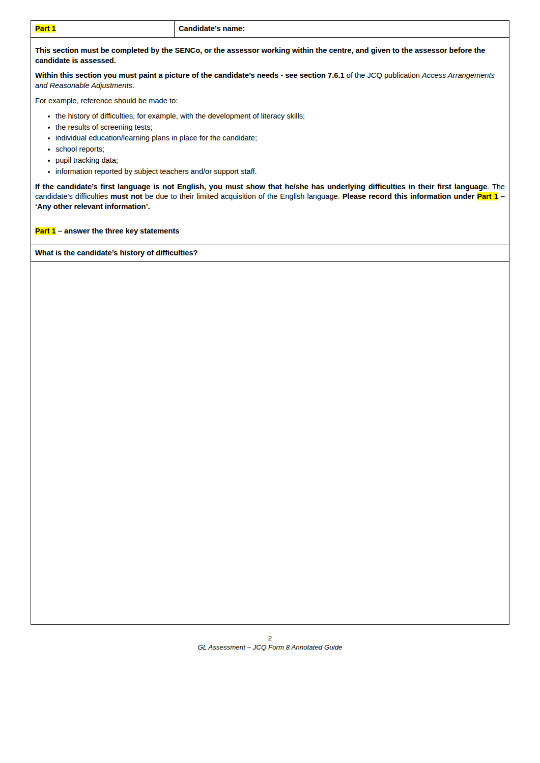| Part 1 | Candidate’s name: |
| This section must be completed by the SENCo, or the assessor working within the centre, and given to the assessor before the candidate is assessed. Within this section you must paint a picture of the candidate’s needs - see section 7.6.1 of the JCQ publication Access Arrangements and Reasonable Adjustments . For example, reference should be made to: the history of difficulties, for example, with the development of literacy skills; the results of screening tests; individual education/learning plans in place for the candidate; school reports; pupil tracking data; information reported by subject teachers and/or support staff. If the candidate’s first language is not English, you must show that he/she has underlying difficulties in their first language . The candidate’s difficulties must not be due to their limited acquisition of the English language. Please record this information under Part 1 – ‘Any other relevant information’. Part 1 – answer the three key statements |
| What is the candidate’s history of difficulties? |
2 GL Assessment – JCQ Form 8 Annotated Guide